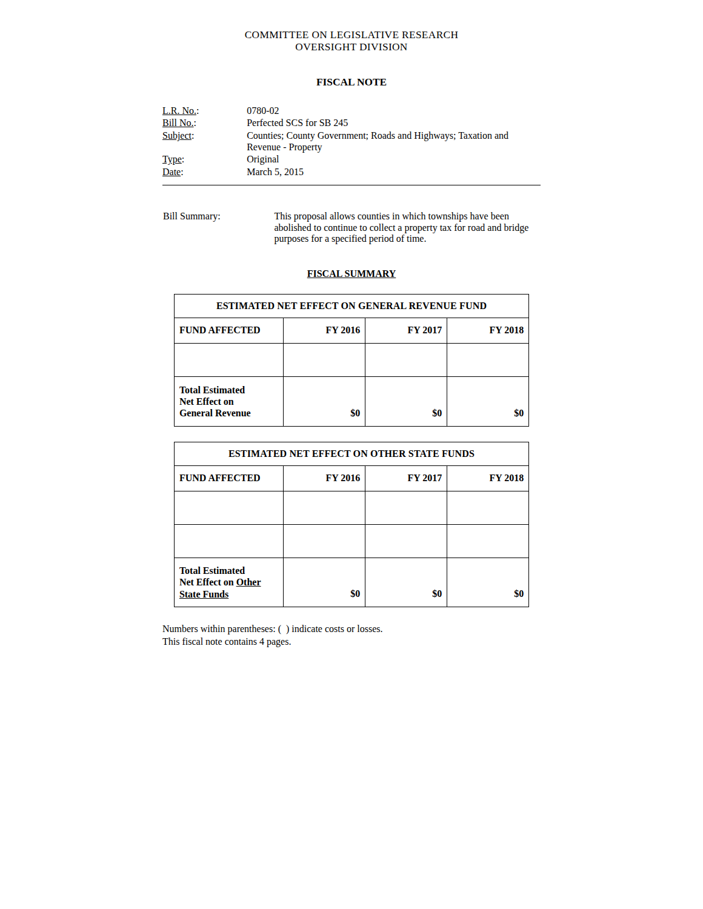COMMITTEE ON LEGISLATIVE RESEARCH
OVERSIGHT DIVISION
FISCAL NOTE
| L.R. No. : | 0780-02 |
| Bill No. : | Perfected SCS for SB 245 |
| Subject : | Counties; County Government; Roads and Highways; Taxation and Revenue - Property |
| Type : | Original |
| Date : | March 5, 2015 |
| Bill Summary: | This proposal allows counties in which townships have been abolished to continue to collect a property tax for road and bridge purposes for a specified period of time. |
FISCAL SUMMARY
| ESTIMATED NET EFFECT ON GENERAL REVENUE FUND |
| --- |
| FUND AFFECTED | FY 2016 | FY 2017 | FY 2018 |
| Total Estimated Net Effect on General Revenue | $0 | $0 | $0 |
| ESTIMATED NET EFFECT ON OTHER STATE FUNDS |
| --- |
| FUND AFFECTED | FY 2016 | FY 2017 | FY 2018 |
| Total Estimated Net Effect on Other State Funds | $0 | $0 | $0 |
Numbers within parentheses: ( ) indicate costs or losses.
This fiscal note contains 4 pages.